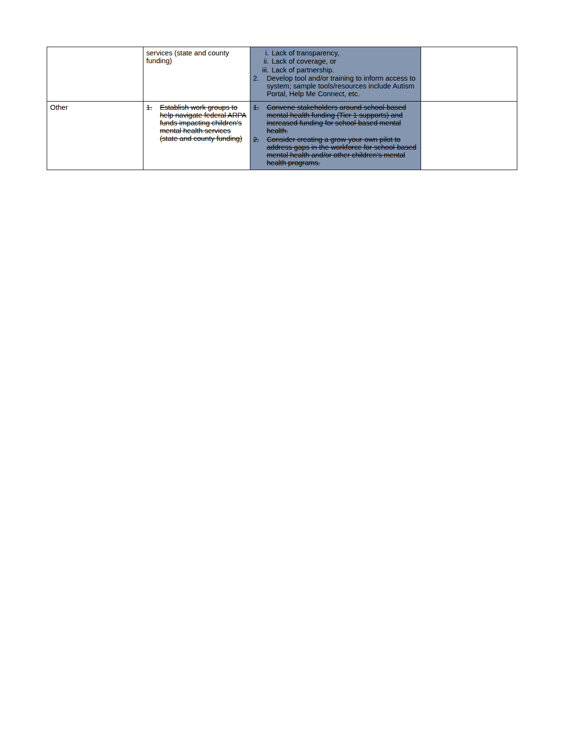| | services (state and county funding) | i. Lack of transparency, ii. Lack of coverage, or iii. Lack of partnership. 2. Develop tool and/or training to inform access to system; sample tools/resources include Autism Portal, Help Me Connect, etc. | |
| Other | 1. Establish work groups to help navigate federal ARPA funds impacting children’s mental health services (state and county funding) | 1. Convene stakeholders around school-based mental health funding (Tier 1 supports) and increased funding for school-based mental health. 2. Consider creating a grow-your-own pilot to address gaps in the workforce for school-based mental health and/or other children’s mental health programs. | |